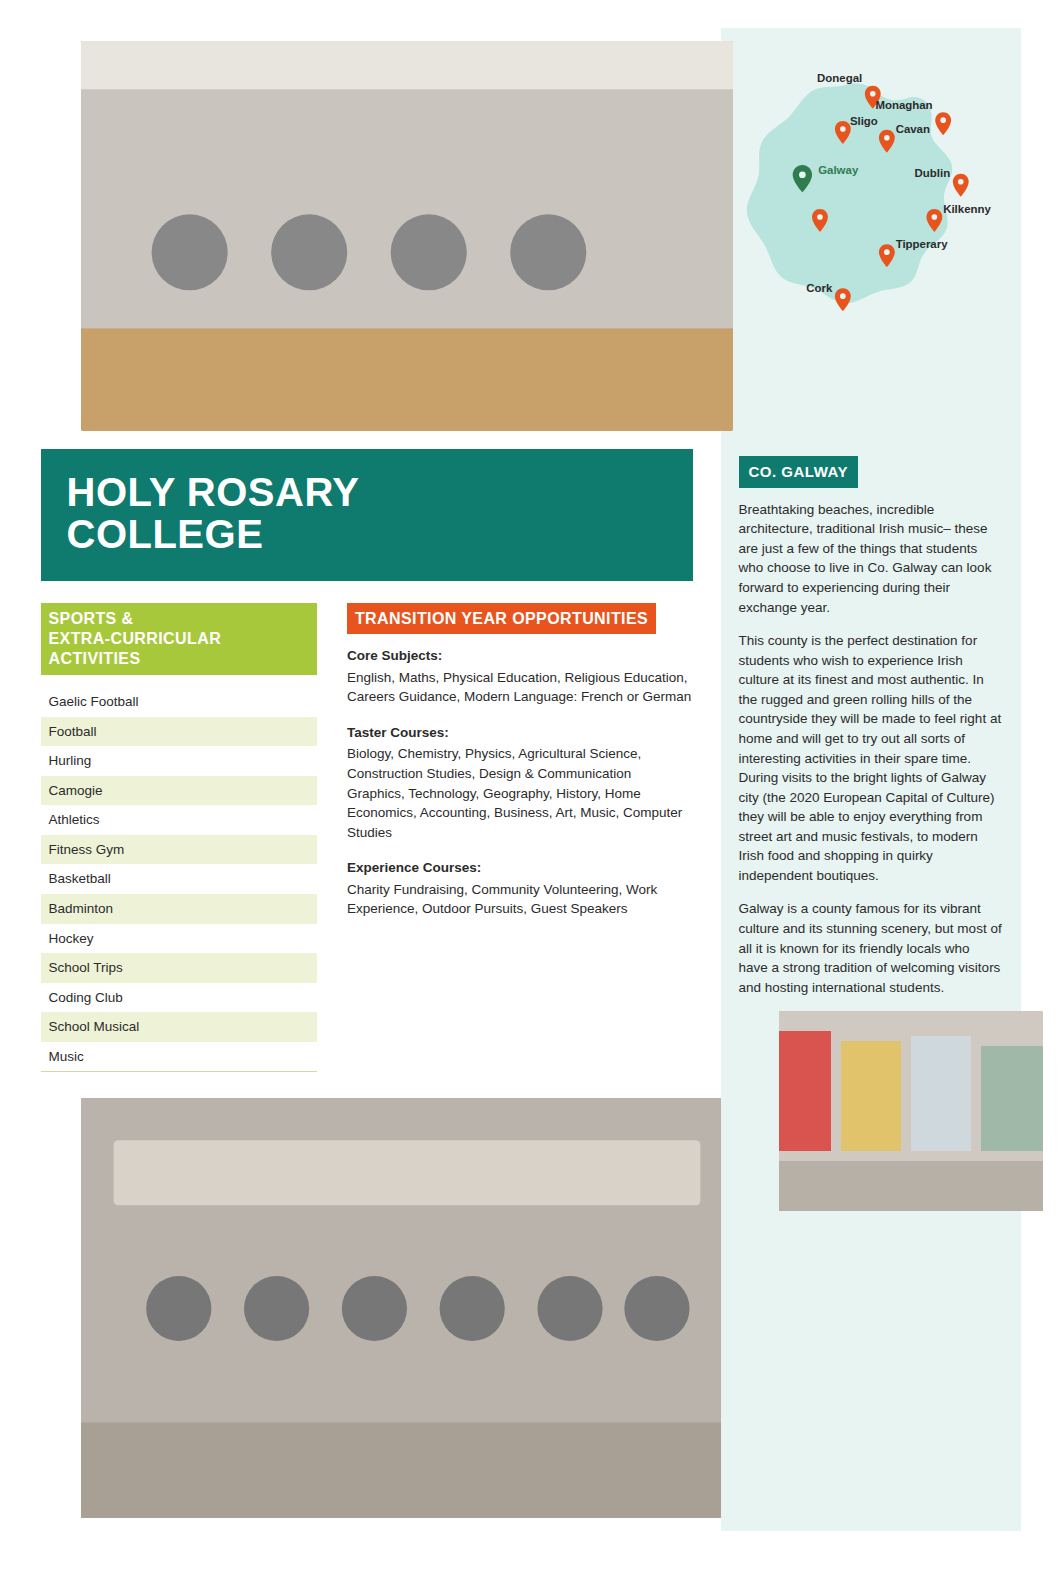Holy Rosary
College
Sports &
Extra-Curricular
Activities
Gaelic Football
Football
Hurling
Camogie
Athletics
Fitness Gym
Basketball
Badminton
Hockey
School Trips
Coding Club
School Musical
Music
Transition Year Opportunities
Core Subjects:
English, Maths, Physical Education, Religious Education, Careers Guidance, Modern Language: French or German
Taster Courses:
Biology, Chemistry, Physics, Agricultural Science, Construction Studies, Design & Communication Graphics, Technology, Geography, History, Home Economics, Accounting, Business, Art, Music, Computer Studies
Experience Courses:
Charity Fundraising, Community Volunteering, Work Experience, Outdoor Pursuits, Guest Speakers
Donegal Monaghan Sligo Cavan Galway Dublin Kilkenny Tipperary Cork
Co. Galway
Breathtaking beaches, incredible architecture, traditional Irish music– these are just a few of the things that students who choose to live in Co. Galway can look forward to experiencing during their exchange year.
This county is the perfect destination for students who wish to experience Irish culture at its finest and most authentic. In the rugged and green rolling hills of the countryside they will be made to feel right at home and will get to try out all sorts of interesting activities in their spare time. During visits to the bright lights of Galway city (the 2020 European Capital of Culture) they will be able to enjoy everything from street art and music festivals, to modern Irish food and shopping in quirky independent boutiques.
Galway is a county famous for its vibrant culture and its stunning scenery, but most of all it is known for its friendly locals who have a strong tradition of welcoming visitors and hosting international students.